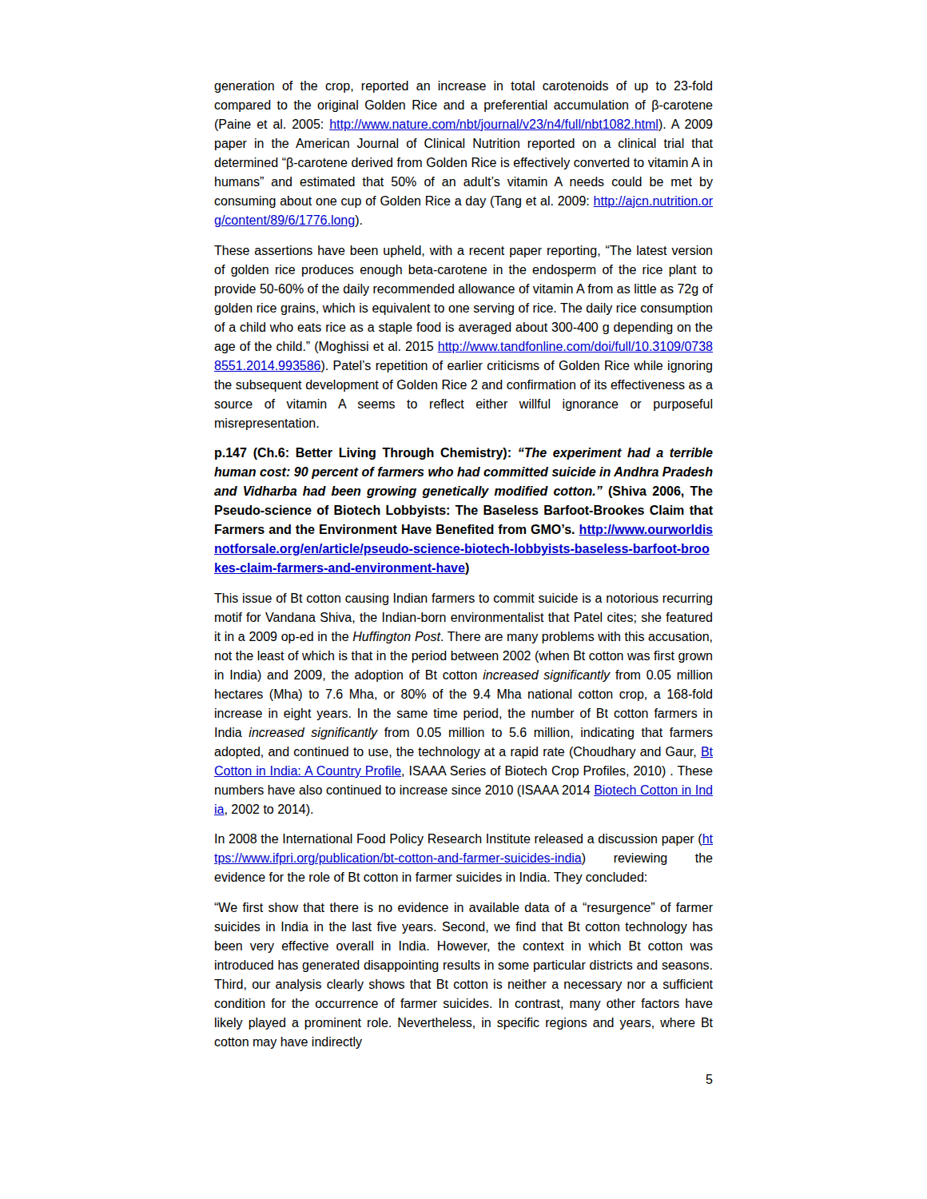generation of the crop, reported an increase in total carotenoids of up to 23-fold compared to the original Golden Rice and a preferential accumulation of β-carotene (Paine et al. 2005: http://www.nature.com/nbt/journal/v23/n4/full/nbt1082.html). A 2009 paper in the American Journal of Clinical Nutrition reported on a clinical trial that determined “β-carotene derived from Golden Rice is effectively converted to vitamin A in humans” and estimated that 50% of an adult’s vitamin A needs could be met by consuming about one cup of Golden Rice a day (Tang et al. 2009: http://ajcn.nutrition.org/content/89/6/1776.long).
These assertions have been upheld, with a recent paper reporting, “The latest version of golden rice produces enough beta-carotene in the endosperm of the rice plant to provide 50-60% of the daily recommended allowance of vitamin A from as little as 72g of golden rice grains, which is equivalent to one serving of rice. The daily rice consumption of a child who eats rice as a staple food is averaged about 300-400 g depending on the age of the child.” (Moghissi et al. 2015 http://www.tandfonline.com/doi/full/10.3109/07388551.2014.993586). Patel’s repetition of earlier criticisms of Golden Rice while ignoring the subsequent development of Golden Rice 2 and confirmation of its effectiveness as a source of vitamin A seems to reflect either willful ignorance or purposeful misrepresentation.
p.147 (Ch.6: Better Living Through Chemistry): “The experiment had a terrible human cost: 90 percent of farmers who had committed suicide in Andhra Pradesh and Vidharba had been growing genetically modified cotton.” (Shiva 2006, The Pseudo-science of Biotech Lobbyists: The Baseless Barfoot-Brookes Claim that Farmers and the Environment Have Benefited from GMO’s. http://www.ourworldisnotforsale.org/en/article/pseudo-science-biotech-lobbyists-baseless-barfoot-brookes-claim-farmers-and-environment-have)
This issue of Bt cotton causing Indian farmers to commit suicide is a notorious recurring motif for Vandana Shiva, the Indian-born environmentalist that Patel cites; she featured it in a 2009 op-ed in the Huffington Post. There are many problems with this accusation, not the least of which is that in the period between 2002 (when Bt cotton was first grown in India) and 2009, the adoption of Bt cotton increased significantly from 0.05 million hectares (Mha) to 7.6 Mha, or 80% of the 9.4 Mha national cotton crop, a 168-fold increase in eight years. In the same time period, the number of Bt cotton farmers in India increased significantly from 0.05 million to 5.6 million, indicating that farmers adopted, and continued to use, the technology at a rapid rate (Choudhary and Gaur, Bt Cotton in India: A Country Profile, ISAAA Series of Biotech Crop Profiles, 2010) . These numbers have also continued to increase since 2010 (ISAAA 2014 Biotech Cotton in India, 2002 to 2014).
In 2008 the International Food Policy Research Institute released a discussion paper (https://www.ifpri.org/publication/bt-cotton-and-farmer-suicides-india) reviewing the evidence for the role of Bt cotton in farmer suicides in India. They concluded:
“We first show that there is no evidence in available data of a “resurgence” of farmer suicides in India in the last five years. Second, we find that Bt cotton technology has been very effective overall in India. However, the context in which Bt cotton was introduced has generated disappointing results in some particular districts and seasons. Third, our analysis clearly shows that Bt cotton is neither a necessary nor a sufficient condition for the occurrence of farmer suicides. In contrast, many other factors have likely played a prominent role. Nevertheless, in specific regions and years, where Bt cotton may have indirectly
5